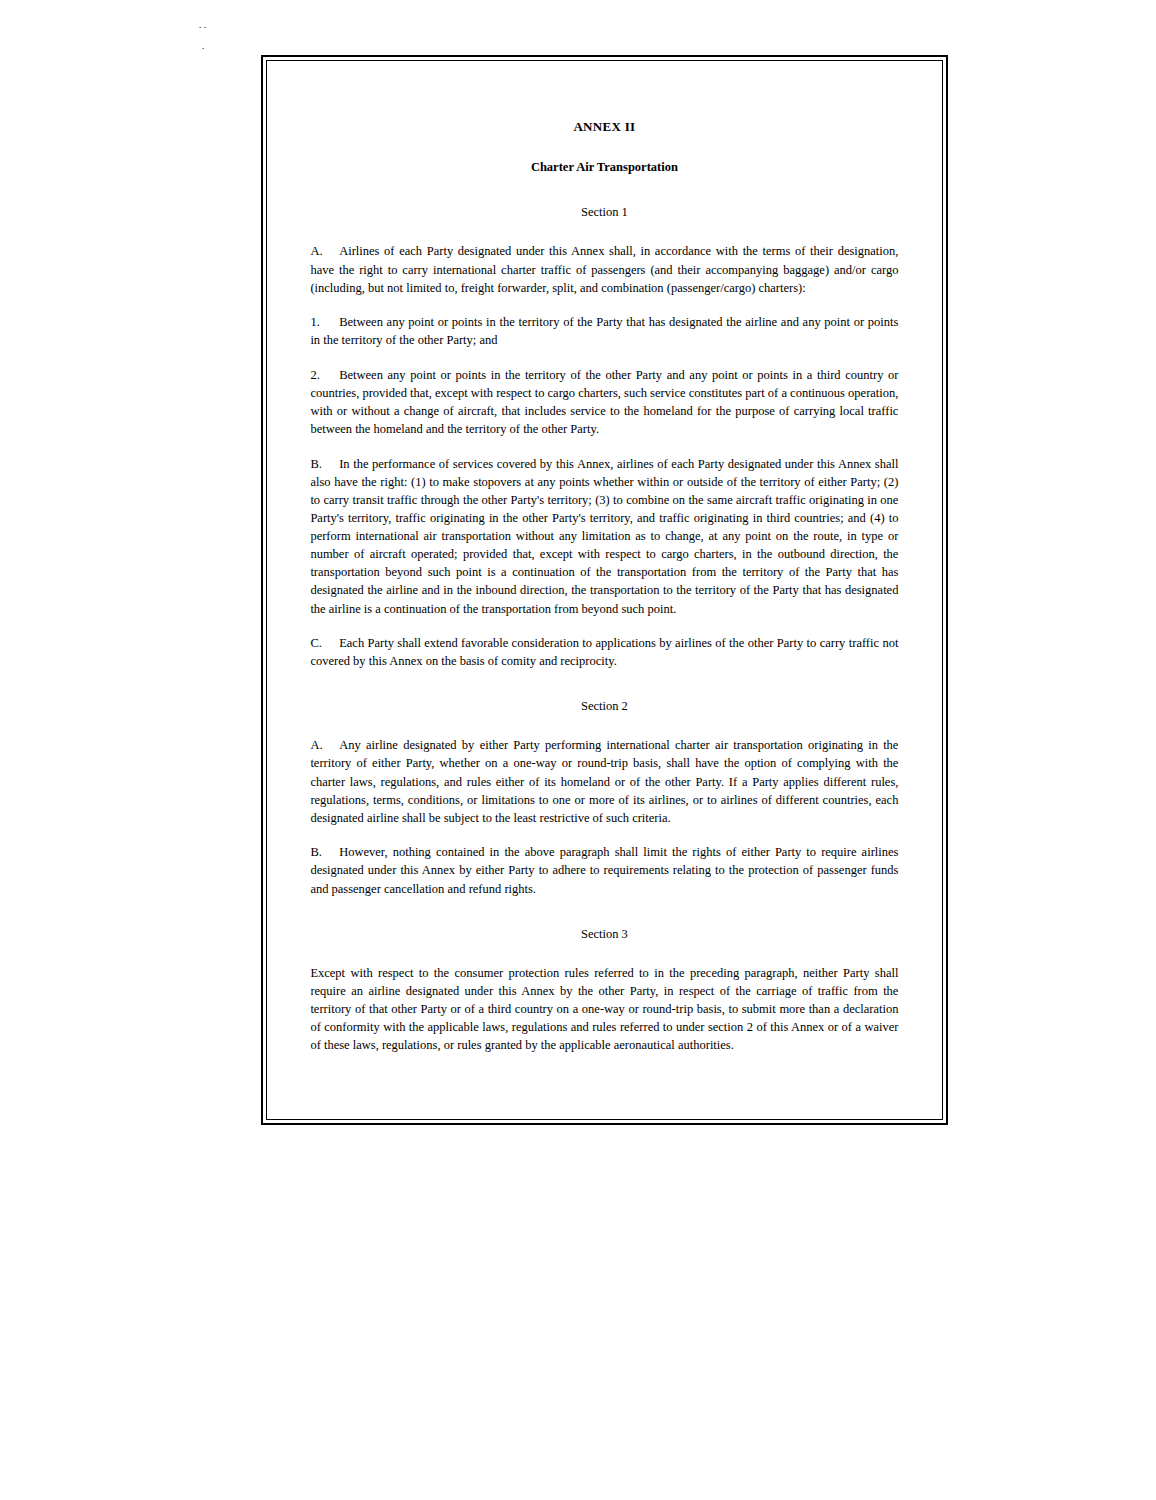..
.
ANNEX II
Charter Air Transportation
Section 1
A. Airlines of each Party designated under this Annex shall, in accordance with the terms of their designation, have the right to carry international charter traffic of passengers (and their accompanying baggage) and/or cargo (including, but not limited to, freight forwarder, split, and combination (passenger/cargo) charters):
1. Between any point or points in the territory of the Party that has designated the airline and any point or points in the territory of the other Party; and
2. Between any point or points in the territory of the other Party and any point or points in a third country or countries, provided that, except with respect to cargo charters, such service constitutes part of a continuous operation, with or without a change of aircraft, that includes service to the homeland for the purpose of carrying local traffic between the homeland and the territory of the other Party.
B. In the performance of services covered by this Annex, airlines of each Party designated under this Annex shall also have the right: (1) to make stopovers at any points whether within or outside of the territory of either Party; (2) to carry transit traffic through the other Party's territory; (3) to combine on the same aircraft traffic originating in one Party's territory, traffic originating in the other Party's territory, and traffic originating in third countries; and (4) to perform international air transportation without any limitation as to change, at any point on the route, in type or number of aircraft operated; provided that, except with respect to cargo charters, in the outbound direction, the transportation beyond such point is a continuation of the transportation from the territory of the Party that has designated the airline and in the inbound direction, the transportation to the territory of the Party that has designated the airline is a continuation of the transportation from beyond such point.
C. Each Party shall extend favorable consideration to applications by airlines of the other Party to carry traffic not covered by this Annex on the basis of comity and reciprocity.
Section 2
A. Any airline designated by either Party performing international charter air transportation originating in the territory of either Party, whether on a one-way or round-trip basis, shall have the option of complying with the charter laws, regulations, and rules either of its homeland or of the other Party. If a Party applies different rules, regulations, terms, conditions, or limitations to one or more of its airlines, or to airlines of different countries, each designated airline shall be subject to the least restrictive of such criteria.
B. However, nothing contained in the above paragraph shall limit the rights of either Party to require airlines designated under this Annex by either Party to adhere to requirements relating to the protection of passenger funds and passenger cancellation and refund rights.
Section 3
Except with respect to the consumer protection rules referred to in the preceding paragraph, neither Party shall require an airline designated under this Annex by the other Party, in respect of the carriage of traffic from the territory of that other Party or of a third country on a one-way or round-trip basis, to submit more than a declaration of conformity with the applicable laws, regulations and rules referred to under section 2 of this Annex or of a waiver of these laws, regulations, or rules granted by the applicable aeronautical authorities.